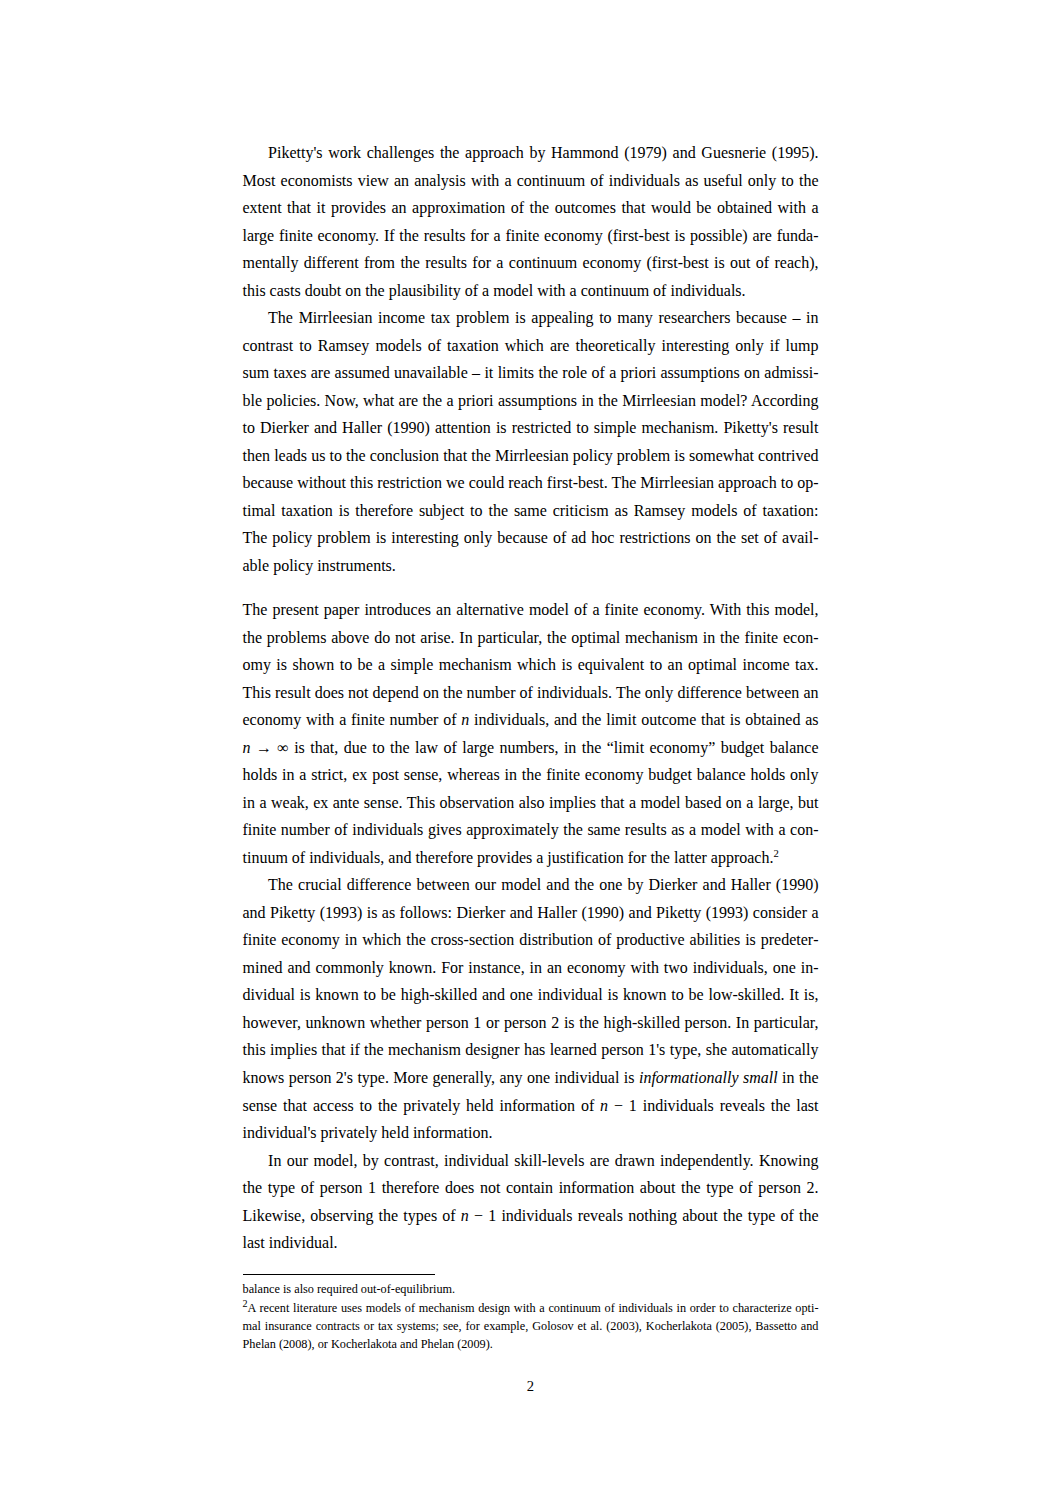Piketty's work challenges the approach by Hammond (1979) and Guesnerie (1995). Most economists view an analysis with a continuum of individuals as useful only to the extent that it provides an approximation of the outcomes that would be obtained with a large finite economy. If the results for a finite economy (first-best is possible) are fundamentally different from the results for a continuum economy (first-best is out of reach), this casts doubt on the plausibility of a model with a continuum of individuals.
The Mirrleesian income tax problem is appealing to many researchers because – in contrast to Ramsey models of taxation which are theoretically interesting only if lump sum taxes are assumed unavailable – it limits the role of a priori assumptions on admissible policies. Now, what are the a priori assumptions in the Mirrleesian model? According to Dierker and Haller (1990) attention is restricted to simple mechanism. Piketty's result then leads us to the conclusion that the Mirrleesian policy problem is somewhat contrived because without this restriction we could reach first-best. The Mirrleesian approach to optimal taxation is therefore subject to the same criticism as Ramsey models of taxation: The policy problem is interesting only because of ad hoc restrictions on the set of available policy instruments.
The present paper introduces an alternative model of a finite economy. With this model, the problems above do not arise. In particular, the optimal mechanism in the finite economy is shown to be a simple mechanism which is equivalent to an optimal income tax. This result does not depend on the number of individuals. The only difference between an economy with a finite number of n individuals, and the limit outcome that is obtained as n → ∞ is that, due to the law of large numbers, in the “limit economy” budget balance holds in a strict, ex post sense, whereas in the finite economy budget balance holds only in a weak, ex ante sense. This observation also implies that a model based on a large, but finite number of individuals gives approximately the same results as a model with a continuum of individuals, and therefore provides a justification for the latter approach.2
The crucial difference between our model and the one by Dierker and Haller (1990) and Piketty (1993) is as follows: Dierker and Haller (1990) and Piketty (1993) consider a finite economy in which the cross-section distribution of productive abilities is predetermined and commonly known. For instance, in an economy with two individuals, one individual is known to be high-skilled and one individual is known to be low-skilled. It is, however, unknown whether person 1 or person 2 is the high-skilled person. In particular, this implies that if the mechanism designer has learned person 1's type, she automatically knows person 2's type. More generally, any one individual is informationally small in the sense that access to the privately held information of n − 1 individuals reveals the last individual's privately held information.
In our model, by contrast, individual skill-levels are drawn independently. Knowing the type of person 1 therefore does not contain information about the type of person 2. Likewise, observing the types of n − 1 individuals reveals nothing about the type of the last individual.
balance is also required out-of-equilibrium.
2A recent literature uses models of mechanism design with a continuum of individuals in order to characterize optimal insurance contracts or tax systems; see, for example, Golosov et al. (2003), Kocherlakota (2005), Bassetto and Phelan (2008), or Kocherlakota and Phelan (2009).
2